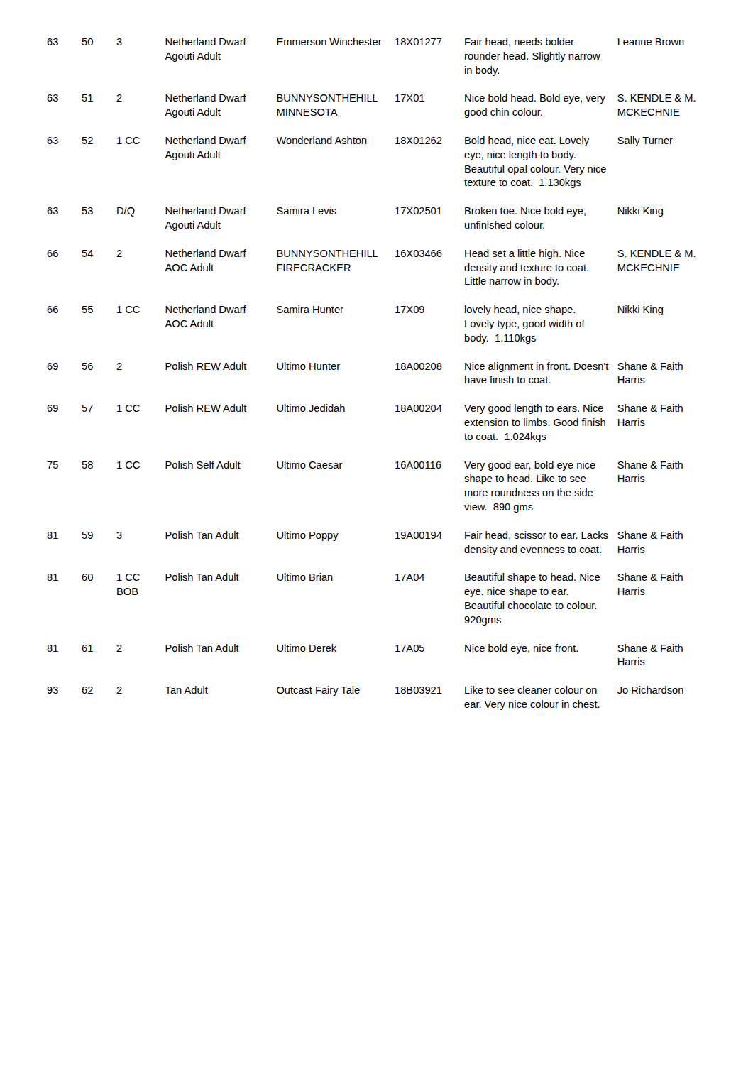| 63 | 50 | 3 | Netherland Dwarf Agouti Adult | Emmerson Winchester | 18X01277 | Fair head, needs bolder rounder head. Slightly narrow in body. | Leanne Brown |
| 63 | 51 | 2 | Netherland Dwarf Agouti Adult | BUNNYSONTHEHILL MINNESOTA | 17X01 | Nice bold head. Bold eye, very good chin colour. | S. KENDLE & M. MCKECHNIE |
| 63 | 52 | 1 CC | Netherland Dwarf Agouti Adult | Wonderland Ashton | 18X01262 | Bold head, nice eat. Lovely eye, nice length to body. Beautiful opal colour. Very nice texture to coat. 1.130kgs | Sally Turner |
| 63 | 53 | D/Q | Netherland Dwarf Agouti Adult | Samira Levis | 17X02501 | Broken toe. Nice bold eye, unfinished colour. | Nikki King |
| 66 | 54 | 2 | Netherland Dwarf AOC Adult | BUNNYSONTHEHILL FIRECRACKER | 16X03466 | Head set a little high. Nice density and texture to coat. Little narrow in body. | S. KENDLE & M. MCKECHNIE |
| 66 | 55 | 1 CC | Netherland Dwarf AOC Adult | Samira Hunter | 17X09 | lovely head, nice shape. Lovely type, good width of body. 1.110kgs | Nikki King |
| 69 | 56 | 2 | Polish REW Adult | Ultimo Hunter | 18A00208 | Nice alignment in front. Doesn't have finish to coat. | Shane & Faith Harris |
| 69 | 57 | 1 CC | Polish REW Adult | Ultimo Jedidah | 18A00204 | Very good length to ears. Nice extension to limbs. Good finish to coat. 1.024kgs | Shane & Faith Harris |
| 75 | 58 | 1 CC | Polish Self Adult | Ultimo Caesar | 16A00116 | Very good ear, bold eye nice shape to head. Like to see more roundness on the side view. 890 gms | Shane & Faith Harris |
| 81 | 59 | 3 | Polish Tan Adult | Ultimo Poppy | 19A00194 | Fair head, scissor to ear. Lacks density and evenness to coat. | Shane & Faith Harris |
| 81 | 60 | 1 CC BOB | Polish Tan Adult | Ultimo Brian | 17A04 | Beautiful shape to head. Nice eye, nice shape to ear. Beautiful chocolate to colour. 920gms | Shane & Faith Harris |
| 81 | 61 | 2 | Polish Tan Adult | Ultimo Derek | 17A05 | Nice bold eye, nice front. | Shane & Faith Harris |
| 93 | 62 | 2 | Tan Adult | Outcast Fairy Tale | 18B03921 | Like to see cleaner colour on ear. Very nice colour in chest. | Jo Richardson |